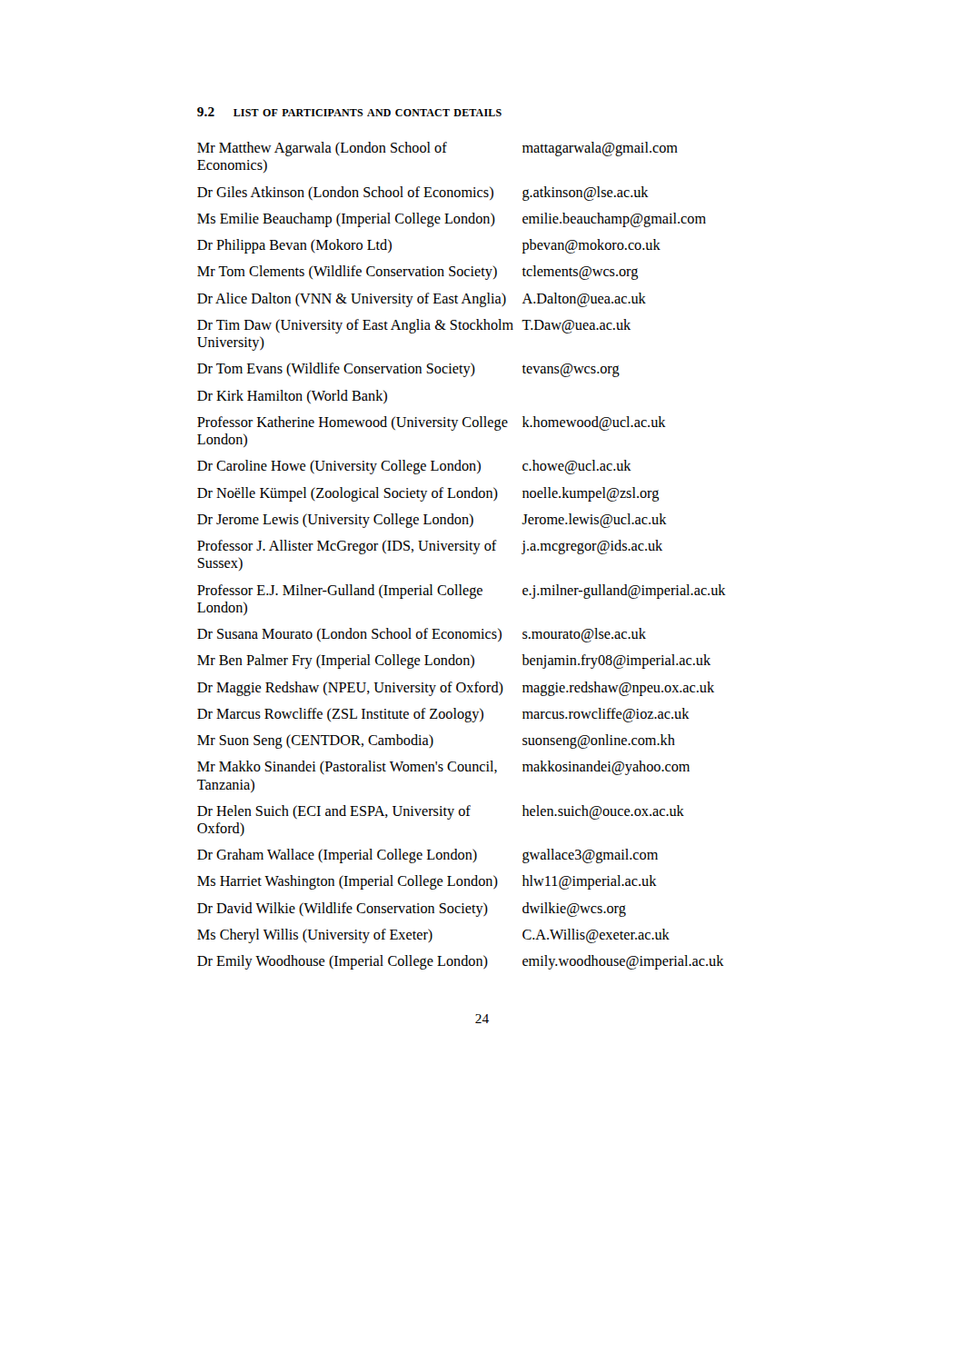9.2 List of Participants and Contact Details
| Mr Matthew Agarwala (London School of Economics) | mattagarwala@gmail.com |
| Dr Giles Atkinson (London School of Economics) | g.atkinson@lse.ac.uk |
| Ms Emilie Beauchamp (Imperial College London) | emilie.beauchamp@gmail.com |
| Dr Philippa Bevan (Mokoro Ltd) | pbevan@mokoro.co.uk |
| Mr Tom Clements (Wildlife Conservation Society) | tclements@wcs.org |
| Dr Alice Dalton (VNN & University of East Anglia) | A.Dalton@uea.ac.uk |
| Dr Tim Daw (University of East Anglia & Stockholm University) | T.Daw@uea.ac.uk |
| Dr Tom Evans (Wildlife Conservation Society) | tevans@wcs.org |
| Dr Kirk Hamilton (World Bank) | |
| Professor Katherine Homewood (University College London) | k.homewood@ucl.ac.uk |
| Dr Caroline Howe (University College London) | c.howe@ucl.ac.uk |
| Dr Noëlle Kümpel (Zoological Society of London) | noelle.kumpel@zsl.org |
| Dr Jerome Lewis (University College London) | Jerome.lewis@ucl.ac.uk |
| Professor J. Allister McGregor (IDS, University of Sussex) | j.a.mcgregor@ids.ac.uk |
| Professor E.J. Milner-Gulland (Imperial College London) | e.j.milner-gulland@imperial.ac.uk |
| Dr Susana Mourato (London School of Economics) | s.mourato@lse.ac.uk |
| Mr Ben Palmer Fry (Imperial College London) | benjamin.fry08@imperial.ac.uk |
| Dr Maggie Redshaw (NPEU, University of Oxford) | maggie.redshaw@npeu.ox.ac.uk |
| Dr Marcus Rowcliffe (ZSL Institute of Zoology) | marcus.rowcliffe@ioz.ac.uk |
| Mr Suon Seng (CENTDOR, Cambodia) | suonseng@online.com.kh |
| Mr Makko Sinandei (Pastoralist Women's Council, Tanzania) | makkosinandei@yahoo.com |
| Dr Helen Suich (ECI and ESPA, University of Oxford) | helen.suich@ouce.ox.ac.uk |
| Dr Graham Wallace (Imperial College London) | gwallace3@gmail.com |
| Ms Harriet Washington (Imperial College London) | hlw11@imperial.ac.uk |
| Dr David Wilkie (Wildlife Conservation Society) | dwilkie@wcs.org |
| Ms Cheryl Willis (University of Exeter) | C.A.Willis@exeter.ac.uk |
| Dr Emily Woodhouse (Imperial College London) | emily.woodhouse@imperial.ac.uk |
24